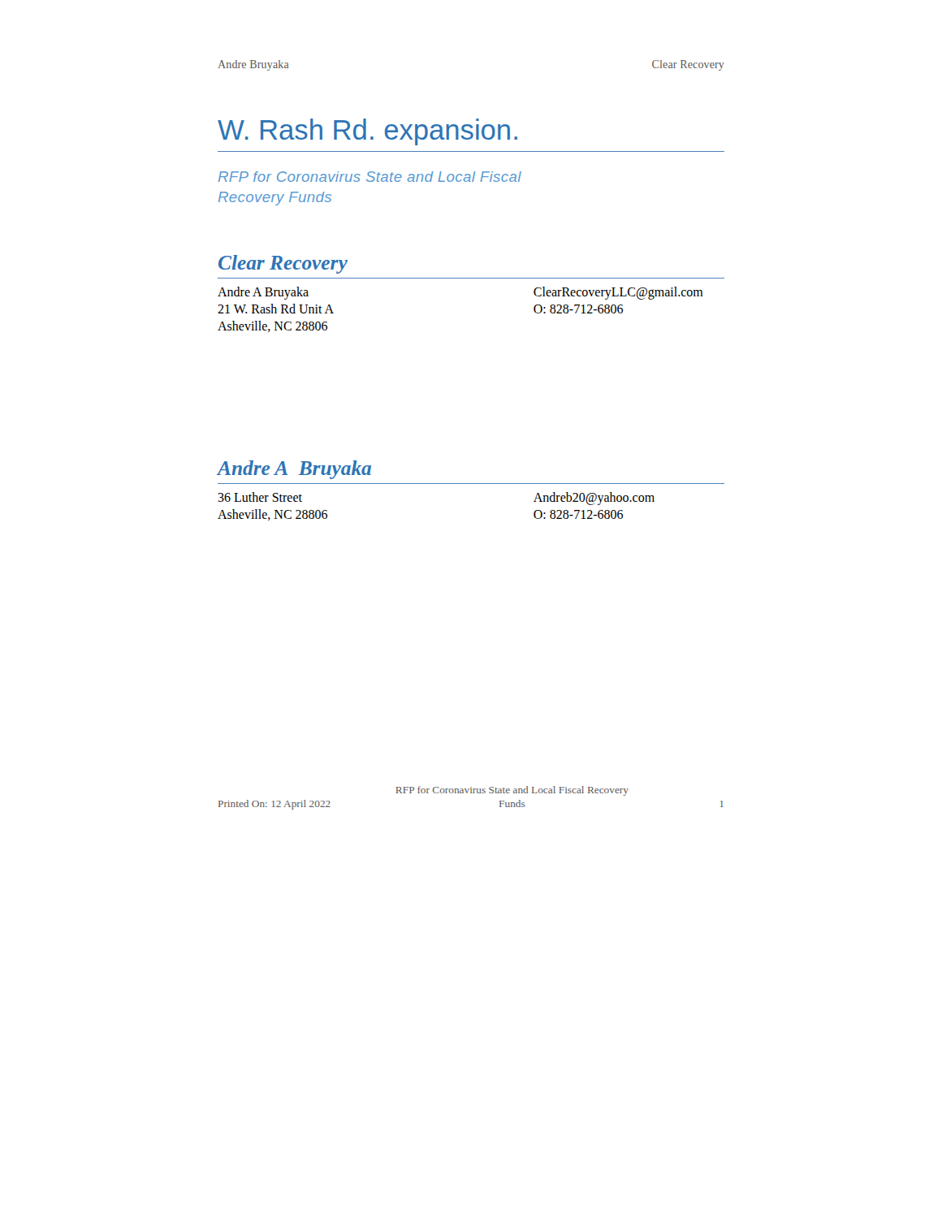Andre Bruyaka
Clear Recovery
W. Rash Rd. expansion.
RFP for Coronavirus State and Local Fiscal Recovery Funds
Clear Recovery
Andre A Bruyaka
21 W. Rash Rd Unit A
Asheville, NC 28806
ClearRecoveryLLC@gmail.com
O: 828-712-6806
Andre A Bruyaka
36 Luther Street
Asheville, NC 28806
Andreb20@yahoo.com
O: 828-712-6806
Printed On: 12 April 2022
RFP for Coronavirus State and Local Fiscal Recovery
Funds
1